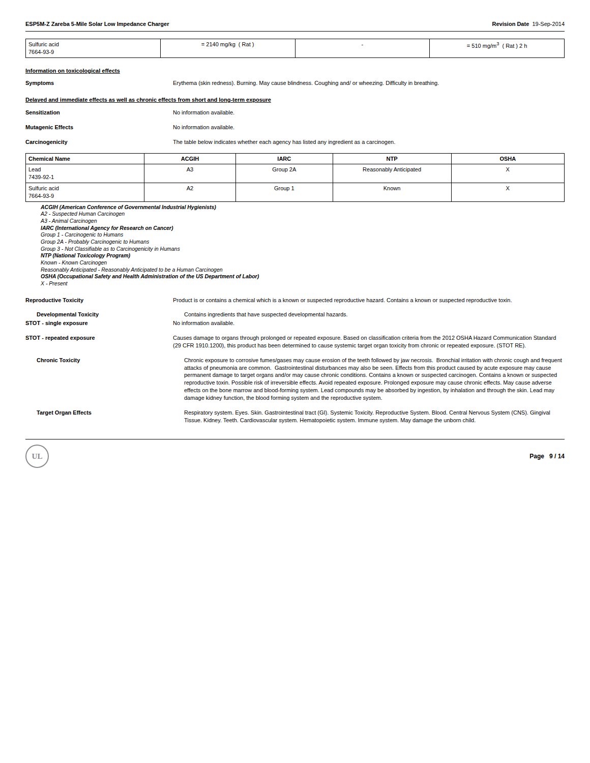ESP5M-Z Zareba 5-Mile Solar Low Impedance Charger
Revision Date 19-Sep-2014
| Sulfuric acid 7664-93-9 | = 2140 mg/kg ( Rat ) | - | = 510 mg/m 3 ( Rat ) 2 h |
Information on toxicological effects
Symptoms
Erythema (skin redness). Burning. May cause blindness. Coughing and/ or wheezing. Difficulty in breathing.
Delayed and immediate effects as well as chronic effects from short and long-term exposure
Sensitization
No information available.
Mutagenic Effects
No information available.
Carcinogenicity
The table below indicates whether each agency has listed any ingredient as a carcinogen.
| Chemical Name | ACGIH | IARC | NTP | OSHA |
| --- | --- | --- | --- | --- |
| Lead 7439-92-1 | A3 | Group 2A | Reasonably Anticipated | X |
| Sulfuric acid 7664-93-9 | A2 | Group 1 | Known | X |
ACGIH (American Conference of Governmental Industrial Hygienists)
A2 - Suspected Human Carcinogen
A3 - Animal Carcinogen
IARC (International Agency for Research on Cancer)
Group 1 - Carcinogenic to Humans
Group 2A - Probably Carcinogenic to Humans
Group 3 - Not Classifiable as to Carcinogenicity in Humans
NTP (National Toxicology Program)
Known - Known Carcinogen
Reasonably Anticipated - Reasonably Anticipated to be a Human Carcinogen
OSHA (Occupational Safety and Health Administration of the US Department of Labor)
X - Present
Reproductive Toxicity
Product is or contains a chemical which is a known or suspected reproductive hazard. Contains a known or suspected reproductive toxin.
Developmental Toxicity
Contains ingredients that have suspected developmental hazards.
STOT - single exposure
No information available.
STOT - repeated exposure
Causes damage to organs through prolonged or repeated exposure. Based on classification criteria from the 2012 OSHA Hazard Communication Standard (29 CFR 1910.1200), this product has been determined to cause systemic target organ toxicity from chronic or repeated exposure. (STOT RE).
Chronic Toxicity
Chronic exposure to corrosive fumes/gases may cause erosion of the teeth followed by jaw necrosis. Bronchial irritation with chronic cough and frequent attacks of pneumonia are common. Gastrointestinal disturbances may also be seen. Effects from this product caused by acute exposure may cause permanent damage to target organs and/or may cause chronic conditions. Contains a known or suspected carcinogen. Contains a known or suspected reproductive toxin. Possible risk of irreversible effects. Avoid repeated exposure. Prolonged exposure may cause chronic effects. May cause adverse effects on the bone marrow and blood-forming system. Lead compounds may be absorbed by ingestion, by inhalation and through the skin. Lead may damage kidney function, the blood forming system and the reproductive system.
Target Organ Effects
Respiratory system. Eyes. Skin. Gastrointestinal tract (GI). Systemic Toxicity. Reproductive System. Blood. Central Nervous System (CNS). Gingival Tissue. Kidney. Teeth. Cardiovascular system. Hematopoietic system. Immune system. May damage the unborn child.
UL
Page 9 / 14